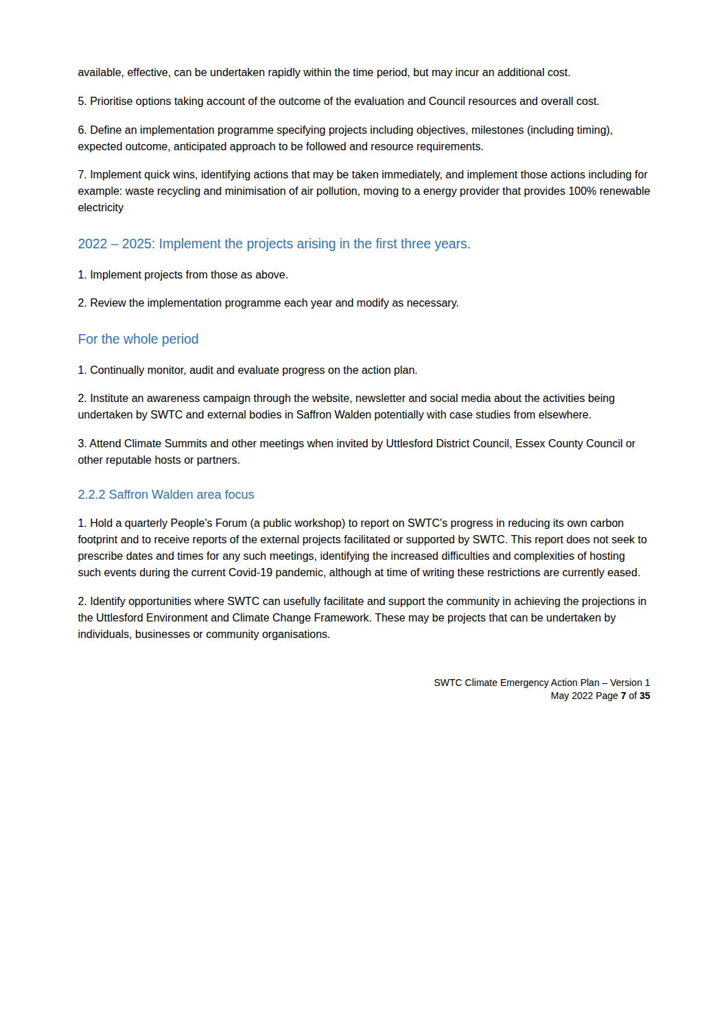available, effective, can be undertaken rapidly within the time period, but may incur an additional cost.
5. Prioritise options taking account of the outcome of the evaluation and Council resources and overall cost.
6. Define an implementation programme specifying projects including objectives, milestones (including timing), expected outcome, anticipated approach to be followed and resource requirements.
7. Implement quick wins, identifying actions that may be taken immediately, and implement those actions including for example: waste recycling and minimisation of air pollution, moving to a energy provider that provides 100% renewable electricity
2022 – 2025: Implement the projects arising in the first three years.
1. Implement projects from those as above.
2. Review the implementation programme each year and modify as necessary.
For the whole period
1. Continually monitor, audit and evaluate progress on the action plan.
2. Institute an awareness campaign through the website, newsletter and social media about the activities being undertaken by SWTC and external bodies in Saffron Walden potentially with case studies from elsewhere.
3. Attend Climate Summits and other meetings when invited by Uttlesford District Council, Essex County Council or other reputable hosts or partners.
2.2.2 Saffron Walden area focus
1. Hold a quarterly People's Forum (a public workshop) to report on SWTC's progress in reducing its own carbon footprint and to receive reports of the external projects facilitated or supported by SWTC. This report does not seek to prescribe dates and times for any such meetings, identifying the increased difficulties and complexities of hosting such events during the current Covid-19 pandemic, although at time of writing these restrictions are currently eased.
2. Identify opportunities where SWTC can usefully facilitate and support the community in achieving the projections in the Uttlesford Environment and Climate Change Framework. These may be projects that can be undertaken by individuals, businesses or community organisations.
SWTC Climate Emergency Action Plan – Version 1
May 2022 Page 7 of 35